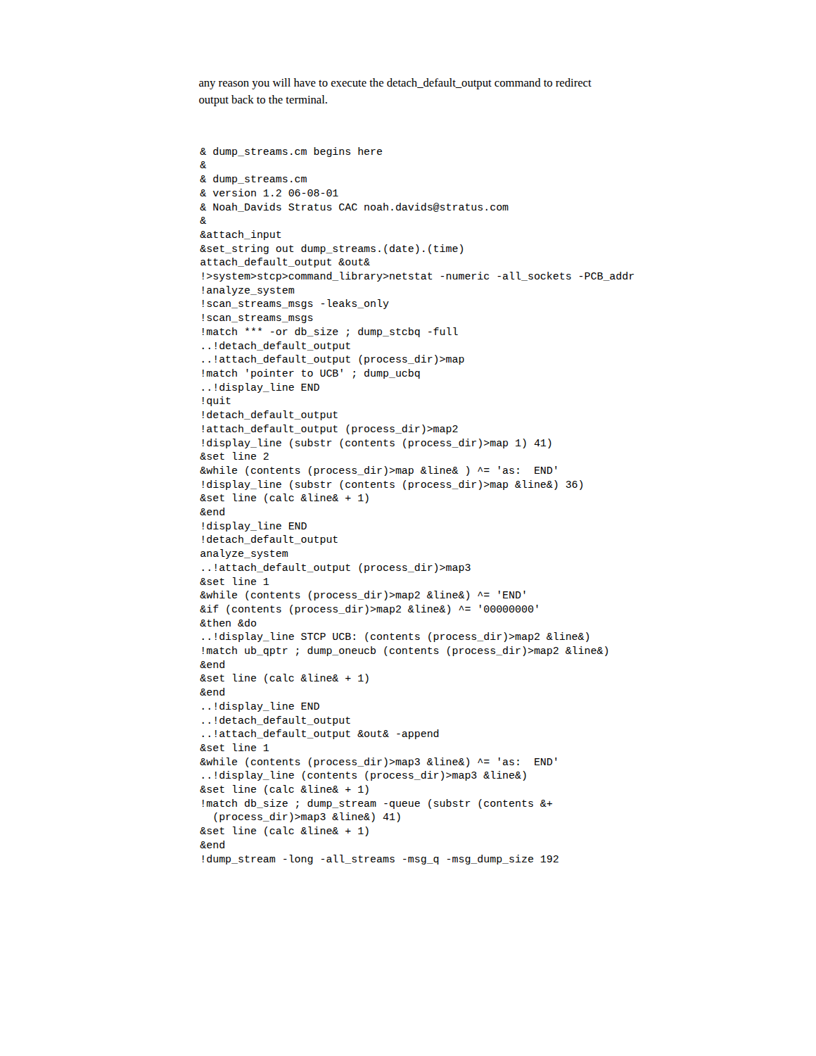any reason you will have to execute the detach_default_output command to redirect output back to the terminal.
& dump_streams.cm begins here
&
& dump_streams.cm
& version 1.2 06-08-01
& Noah_Davids Stratus CAC noah.davids@stratus.com
&
&attach_input
&set_string out dump_streams.(date).(time)
attach_default_output &out&
!>system>stcp>command_library>netstat -numeric -all_sockets -PCB_addr
!analyze_system
!scan_streams_msgs -leaks_only
!scan_streams_msgs
!match *** -or db_size ; dump_stcbq -full
..!detach_default_output
..!attach_default_output (process_dir)>map
!match 'pointer to UCB' ; dump_ucbq
..!display_line END
!quit
!detach_default_output
!attach_default_output (process_dir)>map2
!display_line (substr (contents (process_dir)>map 1) 41)
&set line 2
&while (contents (process_dir)>map &line& ) ^= 'as:  END'
!display_line (substr (contents (process_dir)>map &line&) 36)
&set line (calc &line& + 1)
&end
!display_line END
!detach_default_output
analyze_system
..!attach_default_output (process_dir)>map3
&set line 1
&while (contents (process_dir)>map2 &line&) ^= 'END'
&if (contents (process_dir)>map2 &line&) ^= '00000000'
&then &do
..!display_line STCP UCB: (contents (process_dir)>map2 &line&)
!match ub_qptr ; dump_oneucb (contents (process_dir)>map2 &line&)
&end
&set line (calc &line& + 1)
&end
..!display_line END
..!detach_default_output
..!attach_default_output &out& -append
&set line 1
&while (contents (process_dir)>map3 &line&) ^= 'as:  END'
..!display_line (contents (process_dir)>map3 &line&)
&set line (calc &line& + 1)
!match db_size ; dump_stream -queue (substr (contents &+
  (process_dir)>map3 &line&) 41)
&set line (calc &line& + 1)
&end
!dump_stream -long -all_streams -msg_q -msg_dump_size 192